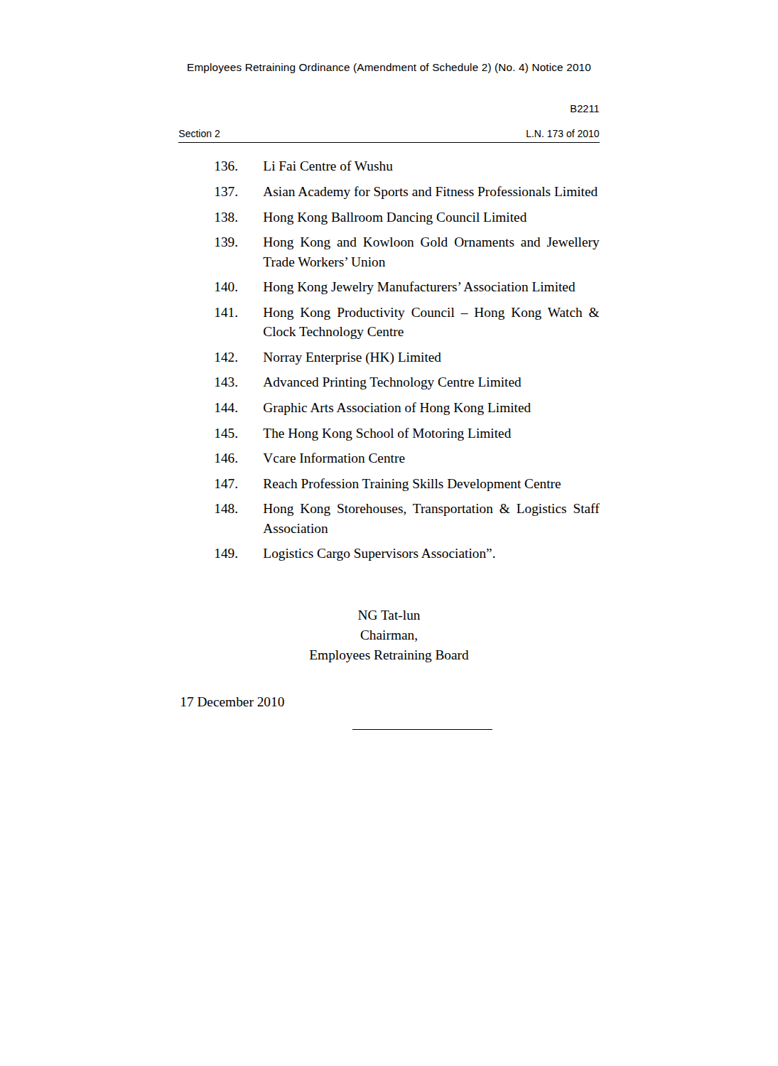Employees Retraining Ordinance (Amendment of Schedule 2) (No. 4) Notice 2010
B2211
Section 2 L.N. 173 of 2010
136. Li Fai Centre of Wushu
137. Asian Academy for Sports and Fitness Professionals Limited
138. Hong Kong Ballroom Dancing Council Limited
139. Hong Kong and Kowloon Gold Ornaments and Jewellery Trade Workers’ Union
140. Hong Kong Jewelry Manufacturers’ Association Limited
141. Hong Kong Productivity Council – Hong Kong Watch & Clock Technology Centre
142. Norray Enterprise (HK) Limited
143. Advanced Printing Technology Centre Limited
144. Graphic Arts Association of Hong Kong Limited
145. The Hong Kong School of Motoring Limited
146. Vcare Information Centre
147. Reach Profession Training Skills Development Centre
148. Hong Kong Storehouses, Transportation & Logistics Staff Association
149. Logistics Cargo Supervisors Association”.
NG Tat-lun Chairman, Employees Retraining Board
17 December 2010